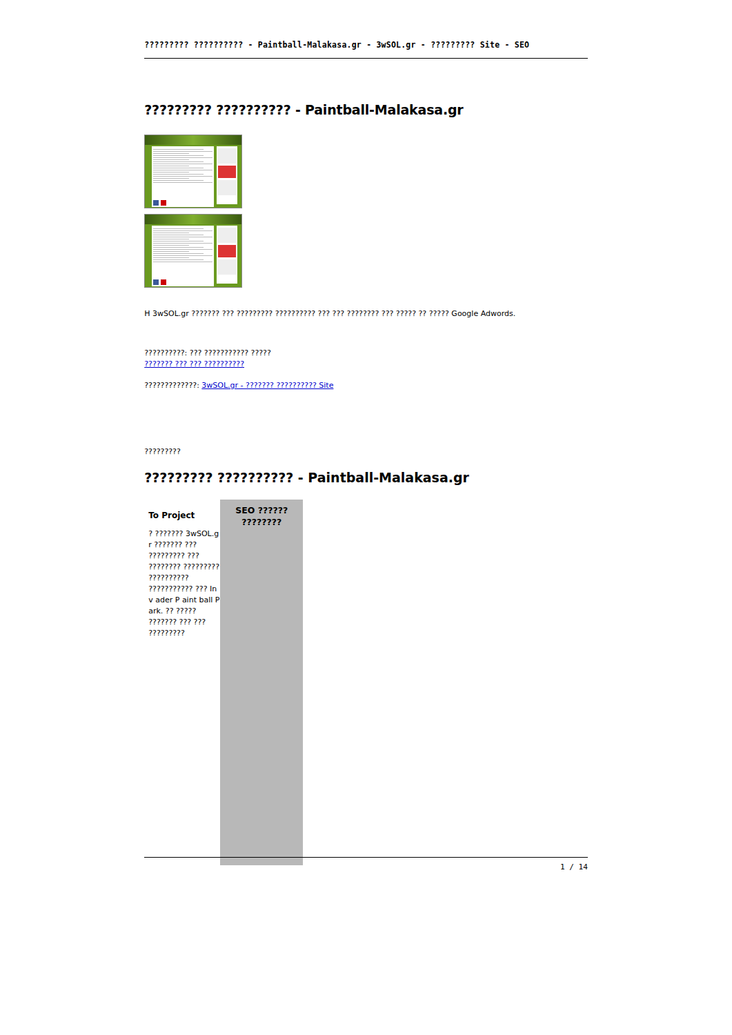????????? ?????????? - Paintball-Malakasa.gr - 3wSOL.gr - ????????? Site - SEO
????????? ?????????? - Paintball-Malakasa.gr
H 3wSOL.gr ??????? ??? ????????? ?????????? ??? ??? ???????? ??? ????? ?? ????? Google Adwords.
??????????: ??? ??????????? ?????
??????? ??? ??? ??????????
?????????????: 3wSOL.gr - ??????? ?????????? Site
?????????
????????? ?????????? - Paintball-Malakasa.gr
| To Project ? ??????? 3wSOL.gr ??????? ??? ????????? ??? ???????? ????????? ?????????? ??????????? ??? Inv ader P aint ball Park. ?? ????? ??????? ??? ??? ????????? | SEO ?????? ???????? |
1 / 14